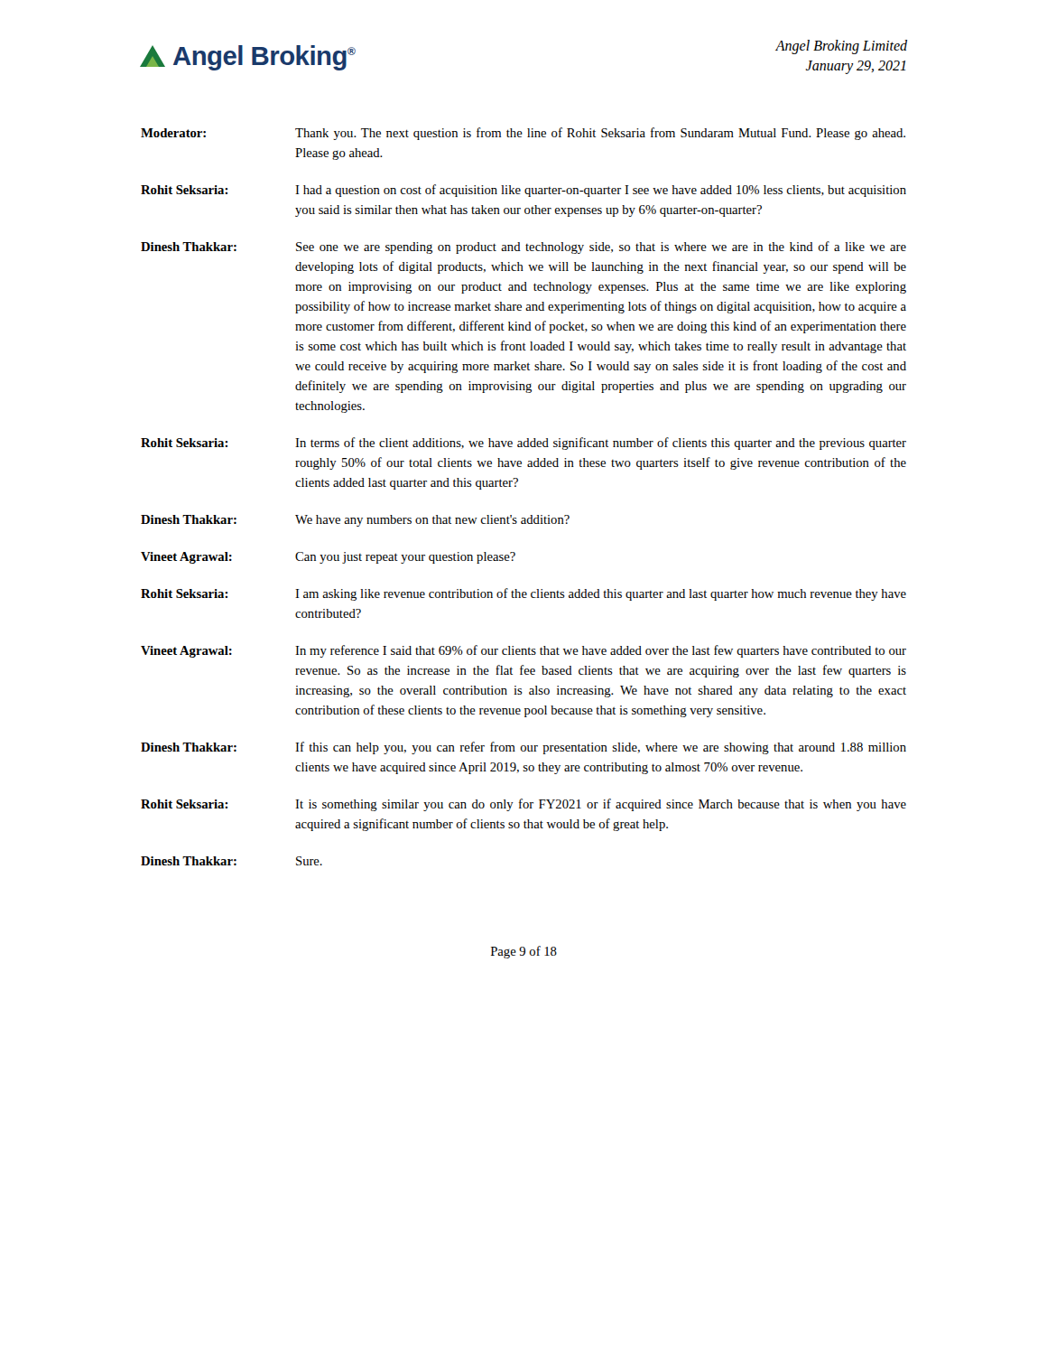Angel Broking®
Angel Broking Limited
January 29, 2021
| Moderator: | Thank you. The next question is from the line of Rohit Seksaria from Sundaram Mutual Fund. Please go ahead. Please go ahead. |
| Rohit Seksaria: | I had a question on cost of acquisition like quarter-on-quarter I see we have added 10% less clients, but acquisition you said is similar then what has taken our other expenses up by 6% quarter-on-quarter? |
| Dinesh Thakkar: | See one we are spending on product and technology side, so that is where we are in the kind of a like we are developing lots of digital products, which we will be launching in the next financial year, so our spend will be more on improvising on our product and technology expenses. Plus at the same time we are like exploring possibility of how to increase market share and experimenting lots of things on digital acquisition, how to acquire a more customer from different, different kind of pocket, so when we are doing this kind of an experimentation there is some cost which has built which is front loaded I would say, which takes time to really result in advantage that we could receive by acquiring more market share. So I would say on sales side it is front loading of the cost and definitely we are spending on improvising our digital properties and plus we are spending on upgrading our technologies. |
| Rohit Seksaria: | In terms of the client additions, we have added significant number of clients this quarter and the previous quarter roughly 50% of our total clients we have added in these two quarters itself to give revenue contribution of the clients added last quarter and this quarter? |
| Dinesh Thakkar: | We have any numbers on that new client's addition? |
| Vineet Agrawal: | Can you just repeat your question please? |
| Rohit Seksaria: | I am asking like revenue contribution of the clients added this quarter and last quarter how much revenue they have contributed? |
| Vineet Agrawal: | In my reference I said that 69% of our clients that we have added over the last few quarters have contributed to our revenue. So as the increase in the flat fee based clients that we are acquiring over the last few quarters is increasing, so the overall contribution is also increasing. We have not shared any data relating to the exact contribution of these clients to the revenue pool because that is something very sensitive. |
| Dinesh Thakkar: | If this can help you, you can refer from our presentation slide, where we are showing that around 1.88 million clients we have acquired since April 2019, so they are contributing to almost 70% over revenue. |
| Rohit Seksaria: | It is something similar you can do only for FY2021 or if acquired since March because that is when you have acquired a significant number of clients so that would be of great help. |
| Dinesh Thakkar: | Sure. |
Page 9 of 18